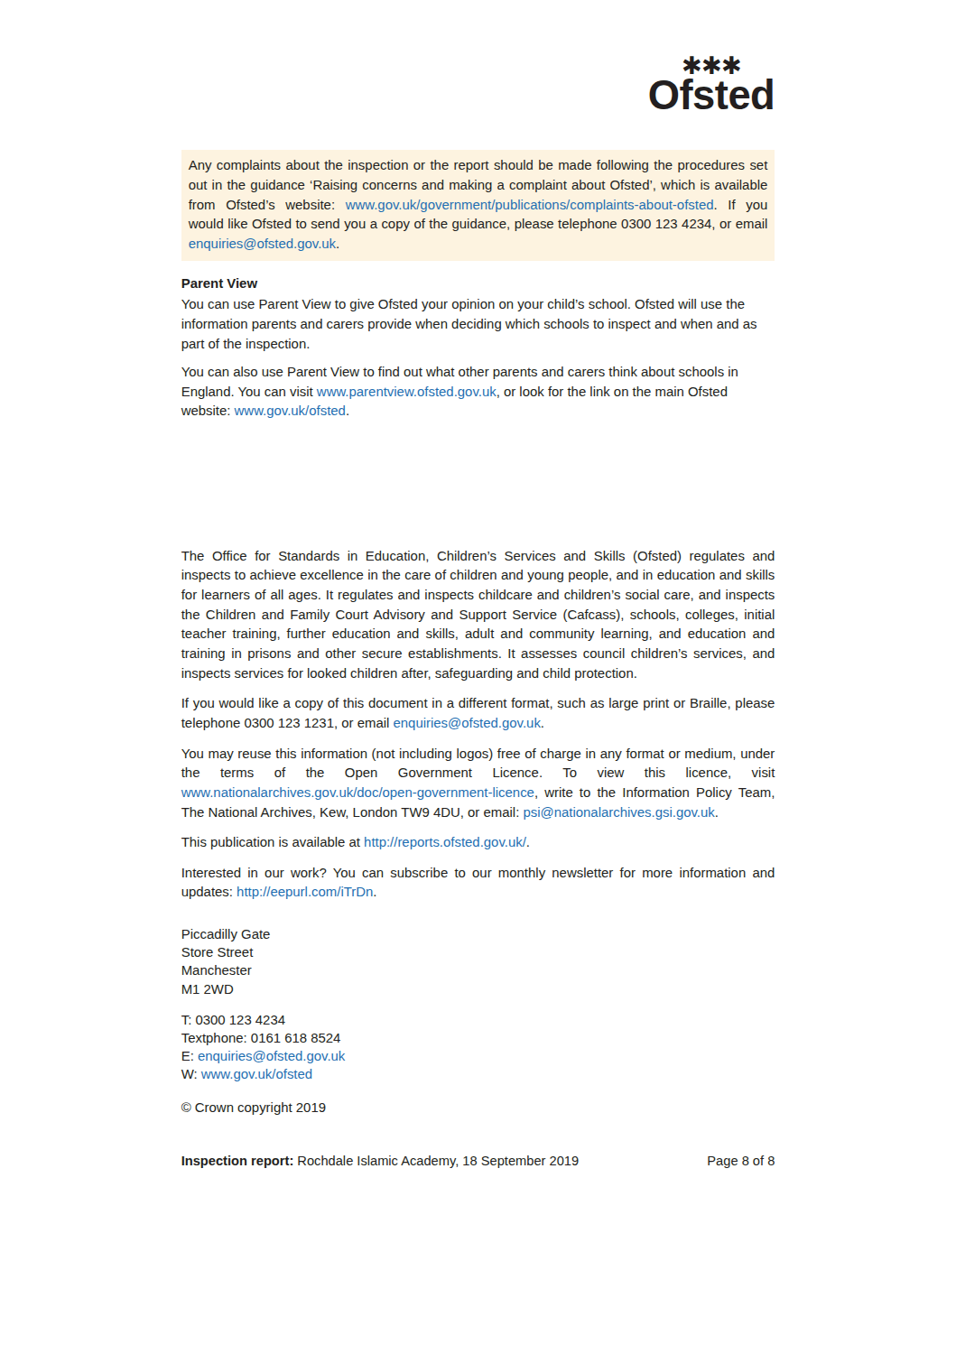✱✱✱ Ofsted
Any complaints about the inspection or the report should be made following the procedures set out in the guidance ‘Raising concerns and making a complaint about Ofsted’, which is available from Ofsted’s website: www.gov.uk/government/publications/complaints-about-ofsted. If you would like Ofsted to send you a copy of the guidance, please telephone 0300 123 4234, or email enquiries@ofsted.gov.uk.
Parent View
You can use Parent View to give Ofsted your opinion on your child’s school. Ofsted will use the information parents and carers provide when deciding which schools to inspect and when and as part of the inspection.
You can also use Parent View to find out what other parents and carers think about schools in England. You can visit www.parentview.ofsted.gov.uk, or look for the link on the main Ofsted website: www.gov.uk/ofsted.
The Office for Standards in Education, Children’s Services and Skills (Ofsted) regulates and inspects to achieve excellence in the care of children and young people, and in education and skills for learners of all ages. It regulates and inspects childcare and children’s social care, and inspects the Children and Family Court Advisory and Support Service (Cafcass), schools, colleges, initial teacher training, further education and skills, adult and community learning, and education and training in prisons and other secure establishments. It assesses council children’s services, and inspects services for looked children after, safeguarding and child protection.
If you would like a copy of this document in a different format, such as large print or Braille, please telephone 0300 123 1231, or email enquiries@ofsted.gov.uk.
You may reuse this information (not including logos) free of charge in any format or medium, under the terms of the Open Government Licence. To view this licence, visit www.nationalarchives.gov.uk/doc/open-government-licence, write to the Information Policy Team, The National Archives, Kew, London TW9 4DU, or email: psi@nationalarchives.gsi.gov.uk.
This publication is available at http://reports.ofsted.gov.uk/.
Interested in our work? You can subscribe to our monthly newsletter for more information and updates: http://eepurl.com/iTrDn.
Piccadilly Gate
Store Street
Manchester
M1 2WD
T: 0300 123 4234
Textphone: 0161 618 8524
E: enquiries@ofsted.gov.uk
W: www.gov.uk/ofsted
© Crown copyright 2019
Inspection report: Rochdale Islamic Academy, 18 September 2019
Page 8 of 8